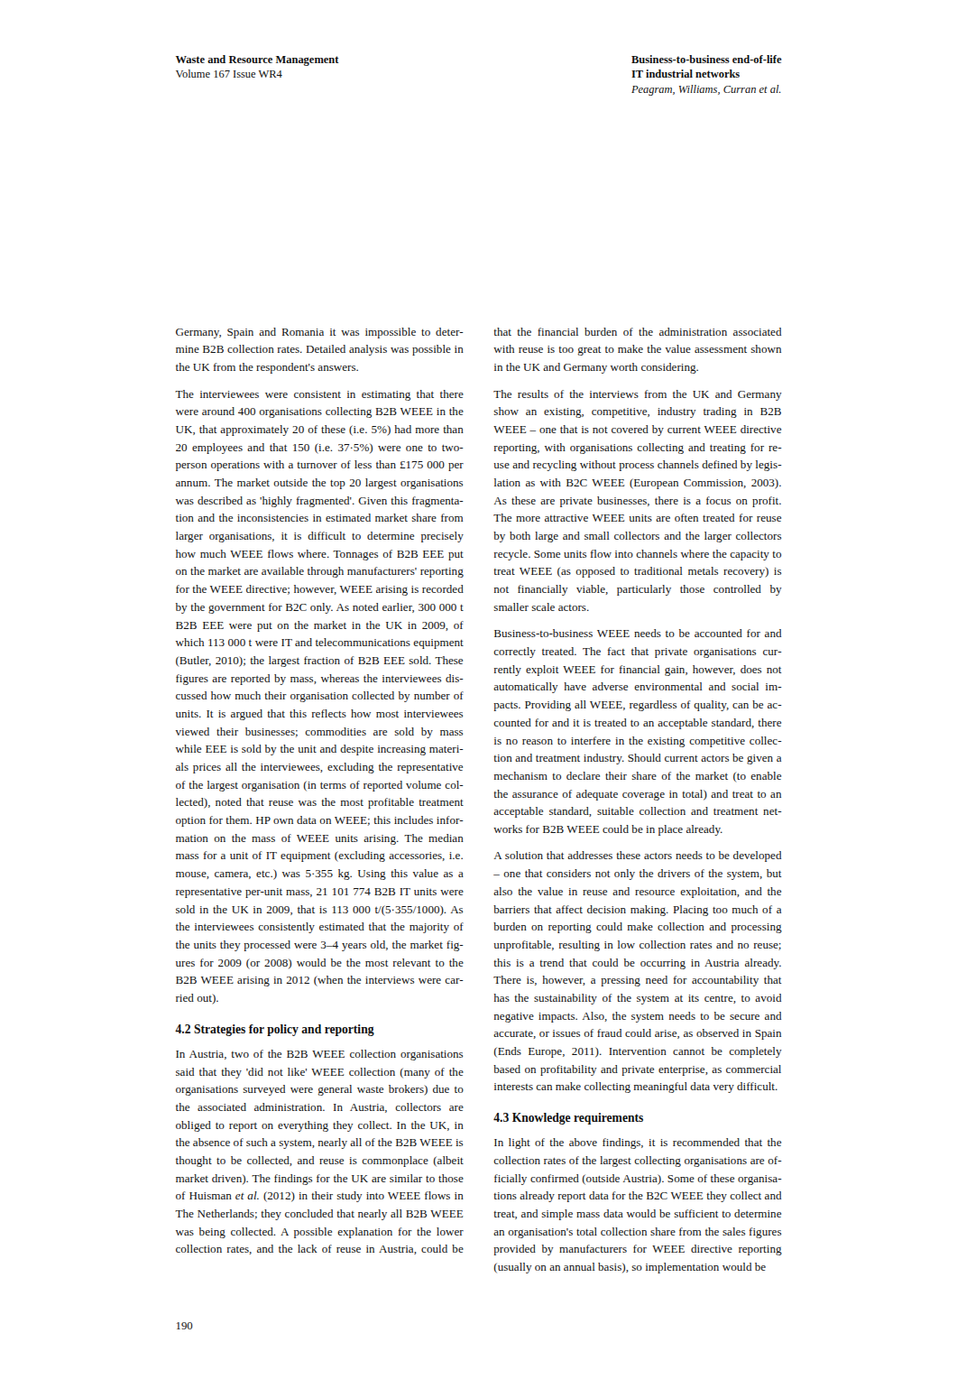Waste and Resource Management
Volume 167 Issue WR4
Business-to-business end-of-life
IT industrial networks
Peagram, Williams, Curran et al.
Germany, Spain and Romania it was impossible to determine B2B collection rates. Detailed analysis was possible in the UK from the respondent's answers.
The interviewees were consistent in estimating that there were around 400 organisations collecting B2B WEEE in the UK, that approximately 20 of these (i.e. 5%) had more than 20 employees and that 150 (i.e. 37·5%) were one to two-person operations with a turnover of less than £175 000 per annum. The market outside the top 20 largest organisations was described as 'highly fragmented'. Given this fragmentation and the inconsistencies in estimated market share from larger organisations, it is difficult to determine precisely how much WEEE flows where. Tonnages of B2B EEE put on the market are available through manufacturers' reporting for the WEEE directive; however, WEEE arising is recorded by the government for B2C only. As noted earlier, 300 000 t B2B EEE were put on the market in the UK in 2009, of which 113 000 t were IT and telecommunications equipment (Butler, 2010); the largest fraction of B2B EEE sold. These figures are reported by mass, whereas the interviewees discussed how much their organisation collected by number of units. It is argued that this reflects how most interviewees viewed their businesses; commodities are sold by mass while EEE is sold by the unit and despite increasing materials prices all the interviewees, excluding the representative of the largest organisation (in terms of reported volume collected), noted that reuse was the most profitable treatment option for them. HP own data on WEEE; this includes information on the mass of WEEE units arising. The median mass for a unit of IT equipment (excluding accessories, i.e. mouse, camera, etc.) was 5·355 kg. Using this value as a representative per-unit mass, 21 101 774 B2B IT units were sold in the UK in 2009, that is 113 000 t/(5·355/1000). As the interviewees consistently estimated that the majority of the units they processed were 3–4 years old, the market figures for 2009 (or 2008) would be the most relevant to the B2B WEEE arising in 2012 (when the interviews were carried out).
4.2 Strategies for policy and reporting
In Austria, two of the B2B WEEE collection organisations said that they 'did not like' WEEE collection (many of the organisations surveyed were general waste brokers) due to the associated administration. In Austria, collectors are obliged to report on everything they collect. In the UK, in the absence of such a system, nearly all of the B2B WEEE is thought to be collected, and reuse is commonplace (albeit market driven). The findings for the UK are similar to those of Huisman et al. (2012) in their study into WEEE flows in The Netherlands; they concluded that nearly all B2B WEEE was being collected. A possible explanation for the lower collection rates, and the lack of reuse in Austria, could be that the financial burden of the administration associated with reuse is too great to make the value assessment shown in the UK and Germany worth considering.
The results of the interviews from the UK and Germany show an existing, competitive, industry trading in B2B WEEE – one that is not covered by current WEEE directive reporting, with organisations collecting and treating for reuse and recycling without process channels defined by legislation as with B2C WEEE (European Commission, 2003). As these are private businesses, there is a focus on profit. The more attractive WEEE units are often treated for reuse by both large and small collectors and the larger collectors recycle. Some units flow into channels where the capacity to treat WEEE (as opposed to traditional metals recovery) is not financially viable, particularly those controlled by smaller scale actors.
Business-to-business WEEE needs to be accounted for and correctly treated. The fact that private organisations currently exploit WEEE for financial gain, however, does not automatically have adverse environmental and social impacts. Providing all WEEE, regardless of quality, can be accounted for and it is treated to an acceptable standard, there is no reason to interfere in the existing competitive collection and treatment industry. Should current actors be given a mechanism to declare their share of the market (to enable the assurance of adequate coverage in total) and treat to an acceptable standard, suitable collection and treatment networks for B2B WEEE could be in place already.
A solution that addresses these actors needs to be developed – one that considers not only the drivers of the system, but also the value in reuse and resource exploitation, and the barriers that affect decision making. Placing too much of a burden on reporting could make collection and processing unprofitable, resulting in low collection rates and no reuse; this is a trend that could be occurring in Austria already. There is, however, a pressing need for accountability that has the sustainability of the system at its centre, to avoid negative impacts. Also, the system needs to be secure and accurate, or issues of fraud could arise, as observed in Spain (Ends Europe, 2011). Intervention cannot be completely based on profitability and private enterprise, as commercial interests can make collecting meaningful data very difficult.
4.3 Knowledge requirements
In light of the above findings, it is recommended that the collection rates of the largest collecting organisations are officially confirmed (outside Austria). Some of these organisations already report data for the B2C WEEE they collect and treat, and simple mass data would be sufficient to determine an organisation's total collection share from the sales figures provided by manufacturers for WEEE directive reporting (usually on an annual basis), so implementation would be
190